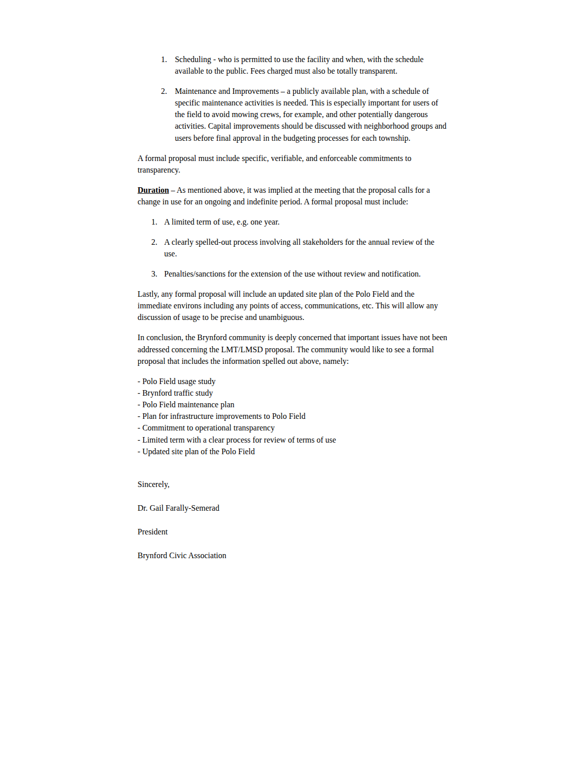Scheduling - who is permitted to use the facility and when, with the schedule available to the public. Fees charged must also be totally transparent.
Maintenance and Improvements – a publicly available plan, with a schedule of specific maintenance activities is needed. This is especially important for users of the field to avoid mowing crews, for example, and other potentially dangerous activities. Capital improvements should be discussed with neighborhood groups and users before final approval in the budgeting processes for each township.
A formal proposal must include specific, verifiable, and enforceable commitments to transparency.
Duration – As mentioned above, it was implied at the meeting that the proposal calls for a change in use for an ongoing and indefinite period. A formal proposal must include:
A limited term of use, e.g. one year.
A clearly spelled-out process involving all stakeholders for the annual review of the use.
Penalties/sanctions for the extension of the use without review and notification.
Lastly, any formal proposal will include an updated site plan of the Polo Field and the immediate environs including any points of access, communications, etc. This will allow any discussion of usage to be precise and unambiguous.
In conclusion, the Brynford community is deeply concerned that important issues have not been addressed concerning the LMT/LMSD proposal. The community would like to see a formal proposal that includes the information spelled out above, namely:
- Polo Field usage study
- Brynford traffic study
- Polo Field maintenance plan
- Plan for infrastructure improvements to Polo Field
- Commitment to operational transparency
- Limited term with a clear process for review of terms of use
- Updated site plan of the Polo Field
Sincerely,
Dr. Gail Farally-Semerad
President
Brynford Civic Association